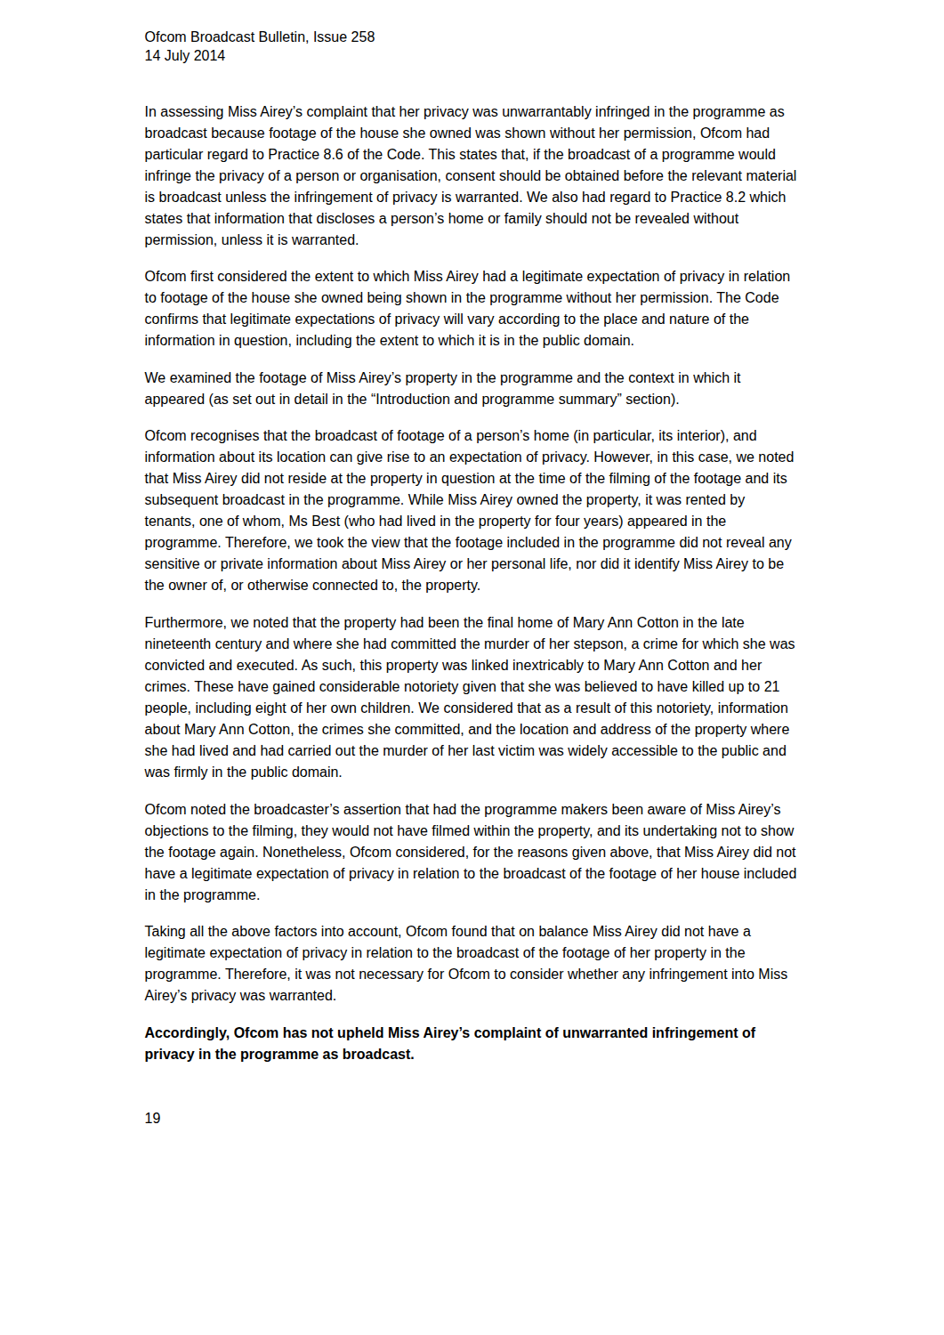Ofcom Broadcast Bulletin, Issue 258
14 July 2014
In assessing Miss Airey’s complaint that her privacy was unwarrantably infringed in the programme as broadcast because footage of the house she owned was shown without her permission, Ofcom had particular regard to Practice 8.6 of the Code. This states that, if the broadcast of a programme would infringe the privacy of a person or organisation, consent should be obtained before the relevant material is broadcast unless the infringement of privacy is warranted. We also had regard to Practice 8.2 which states that information that discloses a person’s home or family should not be revealed without permission, unless it is warranted.
Ofcom first considered the extent to which Miss Airey had a legitimate expectation of privacy in relation to footage of the house she owned being shown in the programme without her permission. The Code confirms that legitimate expectations of privacy will vary according to the place and nature of the information in question, including the extent to which it is in the public domain.
We examined the footage of Miss Airey’s property in the programme and the context in which it appeared (as set out in detail in the “Introduction and programme summary” section).
Ofcom recognises that the broadcast of footage of a person’s home (in particular, its interior), and information about its location can give rise to an expectation of privacy. However, in this case, we noted that Miss Airey did not reside at the property in question at the time of the filming of the footage and its subsequent broadcast in the programme. While Miss Airey owned the property, it was rented by tenants, one of whom, Ms Best (who had lived in the property for four years) appeared in the programme. Therefore, we took the view that the footage included in the programme did not reveal any sensitive or private information about Miss Airey or her personal life, nor did it identify Miss Airey to be the owner of, or otherwise connected to, the property.
Furthermore, we noted that the property had been the final home of Mary Ann Cotton in the late nineteenth century and where she had committed the murder of her stepson, a crime for which she was convicted and executed. As such, this property was linked inextricably to Mary Ann Cotton and her crimes. These have gained considerable notoriety given that she was believed to have killed up to 21 people, including eight of her own children. We considered that as a result of this notoriety, information about Mary Ann Cotton, the crimes she committed, and the location and address of the property where she had lived and had carried out the murder of her last victim was widely accessible to the public and was firmly in the public domain.
Ofcom noted the broadcaster’s assertion that had the programme makers been aware of Miss Airey’s objections to the filming, they would not have filmed within the property, and its undertaking not to show the footage again. Nonetheless, Ofcom considered, for the reasons given above, that Miss Airey did not have a legitimate expectation of privacy in relation to the broadcast of the footage of her house included in the programme.
Taking all the above factors into account, Ofcom found that on balance Miss Airey did not have a legitimate expectation of privacy in relation to the broadcast of the footage of her property in the programme. Therefore, it was not necessary for Ofcom to consider whether any infringement into Miss Airey’s privacy was warranted.
Accordingly, Ofcom has not upheld Miss Airey’s complaint of unwarranted infringement of privacy in the programme as broadcast.
19